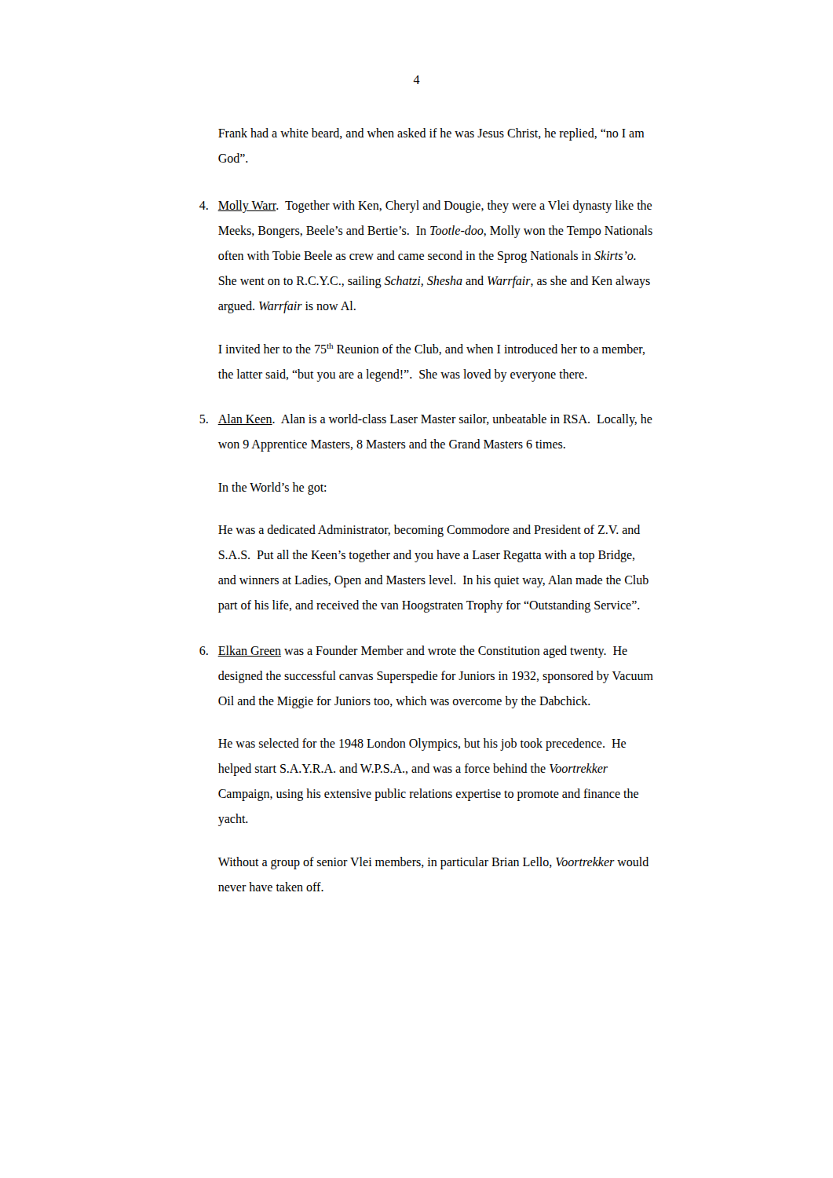4
Frank had a white beard, and when asked if he was Jesus Christ, he replied, “no I am God”.
Molly Warr. Together with Ken, Cheryl and Dougie, they were a Vlei dynasty like the Meeks, Bongers, Beele’s and Bertie’s. In Tootle-doo, Molly won the Tempo Nationals often with Tobie Beele as crew and came second in the Sprog Nationals in Skirts’o. She went on to R.C.Y.C., sailing Schatzi, Shesha and Warrfair, as she and Ken always argued. Warrfair is now Al.
I invited her to the 75th Reunion of the Club, and when I introduced her to a member, the latter said, “but you are a legend!”. She was loved by everyone there.
Alan Keen. Alan is a world-class Laser Master sailor, unbeatable in RSA. Locally, he won 9 Apprentice Masters, 8 Masters and the Grand Masters 6 times.
In the World’s he got:
He was a dedicated Administrator, becoming Commodore and President of Z.V. and S.A.S. Put all the Keen’s together and you have a Laser Regatta with a top Bridge, and winners at Ladies, Open and Masters level. In his quiet way, Alan made the Club part of his life, and received the van Hoogstraten Trophy for “Outstanding Service”.
Elkan Green was a Founder Member and wrote the Constitution aged twenty. He designed the successful canvas Superspedie for Juniors in 1932, sponsored by Vacuum Oil and the Miggie for Juniors too, which was overcome by the Dabchick.
He was selected for the 1948 London Olympics, but his job took precedence. He helped start S.A.Y.R.A. and W.P.S.A., and was a force behind the Voortrekker Campaign, using his extensive public relations expertise to promote and finance the yacht.
Without a group of senior Vlei members, in particular Brian Lello, Voortrekker would never have taken off.